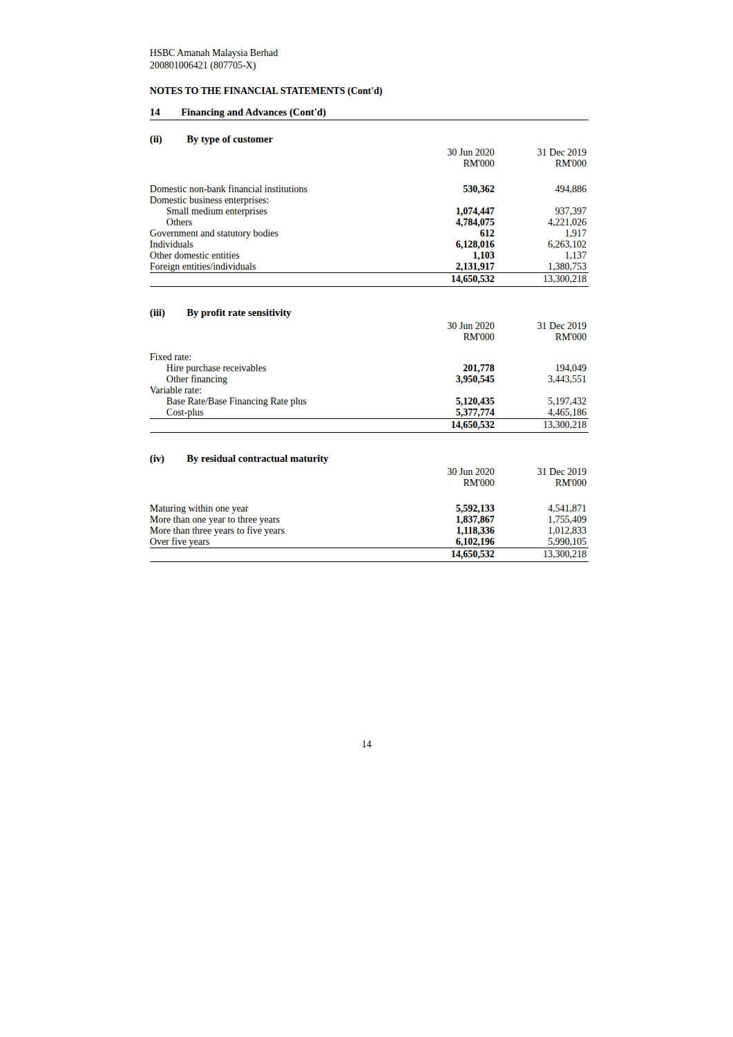HSBC Amanah Malaysia Berhad
200801006421 (807705-X)
NOTES TO THE FINANCIAL STATEMENTS (Cont'd)
14
Financing and Advances (Cont'd)
(ii)
By type of customer
| | 30 Jun 2020 | 31 Dec 2019 |
| | RM'000 | RM'000 |
| Domestic non-bank financial institutions | 530,362 | 494,886 |
| Domestic business enterprises: | | |
| Small medium enterprises | 1,074,447 | 937,397 |
| Others | 4,784,075 | 4,221,026 |
| Government and statutory bodies | 612 | 1,917 |
| Individuals | 6,128,016 | 6,263,102 |
| Other domestic entities | 1,103 | 1,137 |
| Foreign entities/individuals | 2,131,917 | 1,380,753 |
| | 14,650,532 | 13,300,218 |
(iii)
By profit rate sensitivity
| | 30 Jun 2020 | 31 Dec 2019 |
| | RM'000 | RM'000 |
| Fixed rate: | | |
| Hire purchase receivables | 201,778 | 194,049 |
| Other financing | 3,950,545 | 3,443,551 |
| Variable rate: | | |
| Base Rate/Base Financing Rate plus | 5,120,435 | 5,197,432 |
| Cost-plus | 5,377,774 | 4,465,186 |
| | 14,650,532 | 13,300,218 |
(iv)
By residual contractual maturity
| | 30 Jun 2020 | 31 Dec 2019 |
| | RM'000 | RM'000 |
| Maturing within one year | 5,592,133 | 4,541,871 |
| More than one year to three years | 1,837,867 | 1,755,409 |
| More than three years to five years | 1,118,336 | 1,012,833 |
| Over five years | 6,102,196 | 5,990,105 |
| | 14,650,532 | 13,300,218 |
14